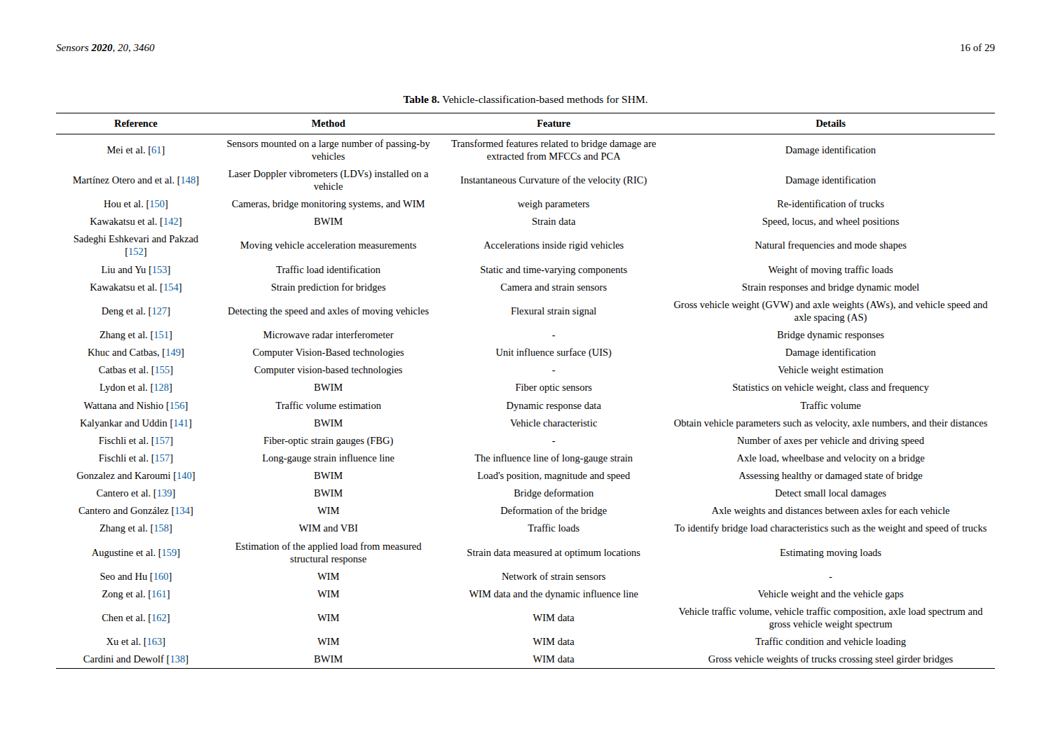Sensors 2020, 20, 3460
16 of 29
Table 8. Vehicle-classification-based methods for SHM.
| Reference | Method | Feature | Details |
| --- | --- | --- | --- |
| Mei et al. [ 61 ] | Sensors mounted on a large number of passing-by vehicles | Transformed features related to bridge damage are extracted from MFCCs and PCA | Damage identification |
| Martínez Otero and et al. [ 148 ] | Laser Doppler vibrometers (LDVs) installed on a vehicle | Instantaneous Curvature of the velocity (RIC) | Damage identification |
| Hou et al. [ 150 ] | Cameras, bridge monitoring systems, and WIM | weigh parameters | Re-identification of trucks |
| Kawakatsu et al. [ 142 ] | BWIM | Strain data | Speed, locus, and wheel positions |
| Sadeghi Eshkevari and Pakzad [ 152 ] | Moving vehicle acceleration measurements | Accelerations inside rigid vehicles | Natural frequencies and mode shapes |
| Liu and Yu [ 153 ] | Traffic load identification | Static and time-varying components | Weight of moving traffic loads |
| Kawakatsu et al. [ 154 ] | Strain prediction for bridges | Camera and strain sensors | Strain responses and bridge dynamic model |
| Deng et al. [ 127 ] | Detecting the speed and axles of moving vehicles | Flexural strain signal | Gross vehicle weight (GVW) and axle weights (AWs), and vehicle speed and axle spacing (AS) |
| Zhang et al. [ 151 ] | Microwave radar interferometer | - | Bridge dynamic responses |
| Khuc and Catbas, [ 149 ] | Computer Vision-Based technologies | Unit influence surface (UIS) | Damage identification |
| Catbas et al. [ 155 ] | Computer vision-based technologies | - | Vehicle weight estimation |
| Lydon et al. [ 128 ] | BWIM | Fiber optic sensors | Statistics on vehicle weight, class and frequency |
| Wattana and Nishio [ 156 ] | Traffic volume estimation | Dynamic response data | Traffic volume |
| Kalyankar and Uddin [ 141 ] | BWIM | Vehicle characteristic | Obtain vehicle parameters such as velocity, axle numbers, and their distances |
| Fischli et al. [ 157 ] | Fiber-optic strain gauges (FBG) | - | Number of axes per vehicle and driving speed |
| Fischli et al. [ 157 ] | Long-gauge strain influence line | The influence line of long-gauge strain | Axle load, wheelbase and velocity on a bridge |
| Gonzalez and Karoumi [ 140 ] | BWIM | Load's position, magnitude and speed | Assessing healthy or damaged state of bridge |
| Cantero et al. [ 139 ] | BWIM | Bridge deformation | Detect small local damages |
| Cantero and González [ 134 ] | WIM | Deformation of the bridge | Axle weights and distances between axles for each vehicle |
| Zhang et al. [ 158 ] | WIM and VBI | Traffic loads | To identify bridge load characteristics such as the weight and speed of trucks |
| Augustine et al. [ 159 ] | Estimation of the applied load from measured structural response | Strain data measured at optimum locations | Estimating moving loads |
| Seo and Hu [ 160 ] | WIM | Network of strain sensors | - |
| Zong et al. [ 161 ] | WIM | WIM data and the dynamic influence line | Vehicle weight and the vehicle gaps |
| Chen et al. [ 162 ] | WIM | WIM data | Vehicle traffic volume, vehicle traffic composition, axle load spectrum and gross vehicle weight spectrum |
| Xu et al. [ 163 ] | WIM | WIM data | Traffic condition and vehicle loading |
| Cardini and Dewolf [ 138 ] | BWIM | WIM data | Gross vehicle weights of trucks crossing steel girder bridges |